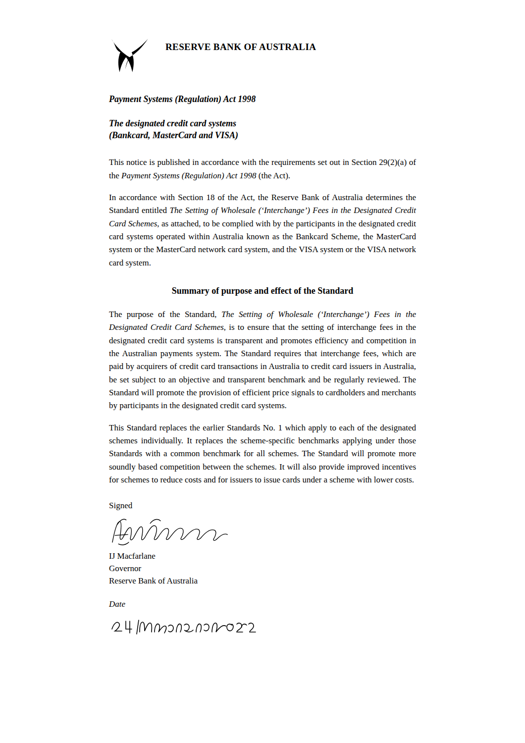RESERVE BANK OF AUSTRALIA
Payment Systems (Regulation) Act 1998
The designated credit card systems
(Bankcard, MasterCard and VISA)
This notice is published in accordance with the requirements set out in Section 29(2)(a) of the Payment Systems (Regulation) Act 1998 (the Act).
In accordance with Section 18 of the Act, the Reserve Bank of Australia determines the Standard entitled The Setting of Wholesale (‘Interchange’) Fees in the Designated Credit Card Schemes, as attached, to be complied with by the participants in the designated credit card systems operated within Australia known as the Bankcard Scheme, the MasterCard system or the MasterCard network card system, and the VISA system or the VISA network card system.
Summary of purpose and effect of the Standard
The purpose of the Standard, The Setting of Wholesale (‘Interchange’) Fees in the Designated Credit Card Schemes, is to ensure that the setting of interchange fees in the designated credit card systems is transparent and promotes efficiency and competition in the Australian payments system. The Standard requires that interchange fees, which are paid by acquirers of credit card transactions in Australia to credit card issuers in Australia, be set subject to an objective and transparent benchmark and be regularly reviewed. The Standard will promote the provision of efficient price signals to cardholders and merchants by participants in the designated credit card systems.
This Standard replaces the earlier Standards No. 1 which apply to each of the designated schemes individually. It replaces the scheme-specific benchmarks applying under those Standards with a common benchmark for all schemes. The Standard will promote more soundly based competition between the schemes. It will also provide improved incentives for schemes to reduce costs and for issuers to issue cards under a scheme with lower costs.
Signed
IJ Macfarlane Governor Reserve Bank of Australia
Date